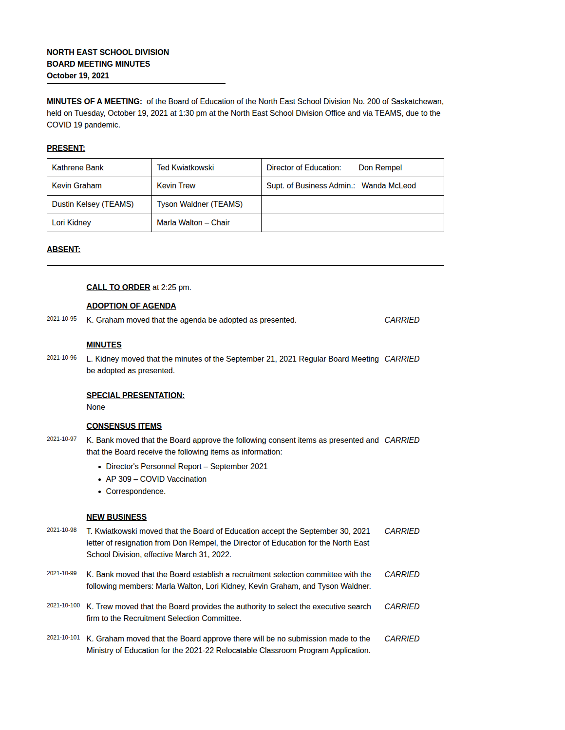NORTH EAST SCHOOL DIVISION
BOARD MEETING MINUTES
October 19, 2021
MINUTES OF A MEETING: of the Board of Education of the North East School Division No. 200 of Saskatchewan, held on Tuesday, October 19, 2021 at 1:30 pm at the North East School Division Office and via TEAMS, due to the COVID 19 pandemic.
PRESENT:
| Kathrene Bank | Ted Kwiatkowski | Director of Education: Don Rempel |
| Kevin Graham | Kevin Trew | Supt. of Business Admin.: Wanda McLeod |
| Dustin Kelsey (TEAMS) | Tyson Waldner (TEAMS) | |
| Lori Kidney | Marla Walton – Chair | |
ABSENT:
| | CALL TO ORDER at 2:25 pm. | |
| | ADOPTION OF AGENDA | |
| 2021-10-95 | K. Graham moved that the agenda be adopted as presented. | CARRIED |
| | MINUTES | |
| 2021-10-96 | L. Kidney moved that the minutes of the September 21, 2021 Regular Board Meeting be adopted as presented. | CARRIED |
| | SPECIAL PRESENTATION: None | |
| | CONSENSUS ITEMS | |
| 2021-10-97 | K. Bank moved that the Board approve the following consent items as presented and that the Board receive the following items as information: Director's Personnel Report – September 2021 AP 309 – COVID Vaccination Correspondence. | CARRIED |
| | NEW BUSINESS | |
| 2021-10-98 | T. Kwiatkowski moved that the Board of Education accept the September 30, 2021 letter of resignation from Don Rempel, the Director of Education for the North East School Division, effective March 31, 2022. | CARRIED |
| 2021-10-99 | K. Bank moved that the Board establish a recruitment selection committee with the following members: Marla Walton, Lori Kidney, Kevin Graham, and Tyson Waldner. | CARRIED |
| 2021-10-100 | K. Trew moved that the Board provides the authority to select the executive search firm to the Recruitment Selection Committee. | CARRIED |
| 2021-10-101 | K. Graham moved that the Board approve there will be no submission made to the Ministry of Education for the 2021-22 Relocatable Classroom Program Application. | CARRIED |